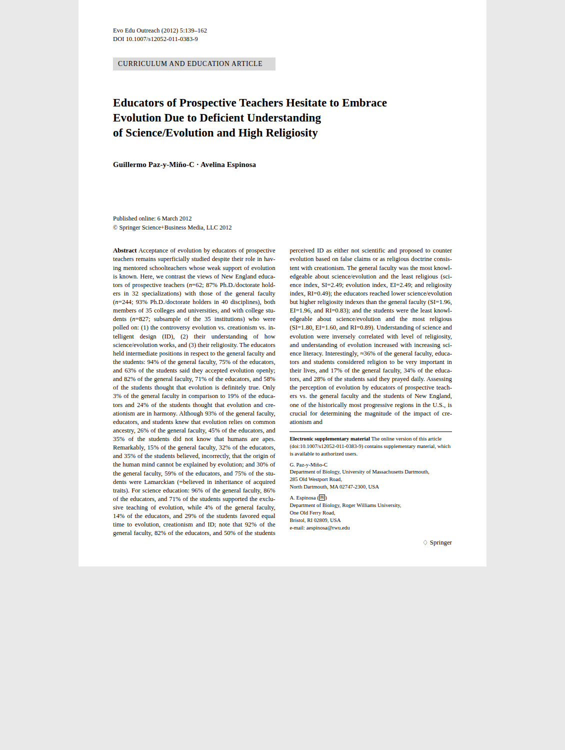Evo Edu Outreach (2012) 5:139–162
DOI 10.1007/s12052-011-0383-9
CURRICULUM AND EDUCATION ARTICLE
Educators of Prospective Teachers Hesitate to Embrace
Evolution Due to Deficient Understanding
of Science/Evolution and High Religiosity
Guillermo Paz-y-Miño-C · Avelina Espinosa
Published online: 6 March 2012
© Springer Science+Business Media, LLC 2012
Abstract Acceptance of evolution by educators of prospective teachers remains superficially studied despite their role in having mentored schoolteachers whose weak support of evolution is known. Here, we contrast the views of New England educators of prospective teachers (n=62; 87% Ph.D./doctorate holders in 32 specializations) with those of the general faculty (n=244; 93% Ph.D./doctorate holders in 40 disciplines), both members of 35 colleges and universities, and with college students (n=827; subsample of the 35 institutions) who were polled on: (1) the controversy evolution vs. creationism vs. intelligent design (ID), (2) their understanding of how science/evolution works, and (3) their religiosity. The educators held intermediate positions in respect to the general faculty and the students: 94% of the general faculty, 75% of the educators, and 63% of the students said they accepted evolution openly; and 82% of the general faculty, 71% of the educators, and 58% of the students thought that evolution is definitely true. Only 3% of the general faculty in comparison to 19% of the educators and 24% of the students thought that evolution and creationism are in harmony. Although 93% of the general faculty, educators, and students knew that evolution relies on common ancestry, 26% of the general faculty, 45% of the educators, and 35% of the students did not know that humans are apes. Remarkably, 15% of the general faculty, 32% of the educators, and 35% of the students believed, incorrectly, that the origin of the human mind cannot be explained by evolution; and 30% of the general faculty, 59% of the educators, and 75% of the students were Lamarckian (=believed in inheritance of acquired traits). For science education: 96% of the general faculty, 86% of the educators, and 71% of the students supported the exclusive teaching of evolution, while 4% of the general faculty, 14% of the educators, and 29% of the students favored equal time to evolution, creationism and ID; note that 92% of the general faculty, 82% of the educators, and 50% of the students perceived ID as either not scientific and proposed to counter evolution based on false claims or as religious doctrine consistent with creationism. The general faculty was the most knowledgeable about science/evolution and the least religious (science index, SI=2.49; evolution index, EI=2.49; and religiosity index, RI=0.49); the educators reached lower science/evolution but higher religiosity indexes than the general faculty (SI=1.96, EI=1.96, and RI=0.83); and the students were the least knowledgeable about science/evolution and the most religious (SI=1.80, EI=1.60, and RI=0.89). Understanding of science and evolution were inversely correlated with level of religiosity, and understanding of evolution increased with increasing science literacy. Interestingly, ≈36% of the general faculty, educators and students considered religion to be very important in their lives, and 17% of the general faculty, 34% of the educators, and 28% of the students said they prayed daily. Assessing the perception of evolution by educators of prospective teachers vs. the general faculty and the students of New England, one of the historically most progressive regions in the U.S., is crucial for determining the magnitude of the impact of creationism and
Electronic supplementary material The online version of this article (doi:10.1007/s12052-011-0383-9) contains supplementary material, which is available to authorized users.
G. Paz-y-Miño-C
Department of Biology, University of Massachusetts Dartmouth,
285 Old Westport Road,
North Dartmouth, MA 02747-2300, USA
A. Espinosa (✉)
Department of Biology, Roger Williams University,
One Old Ferry Road,
Bristol, RI 02809, USA
e-mail: aespinosa@rwu.edu
♢Springer